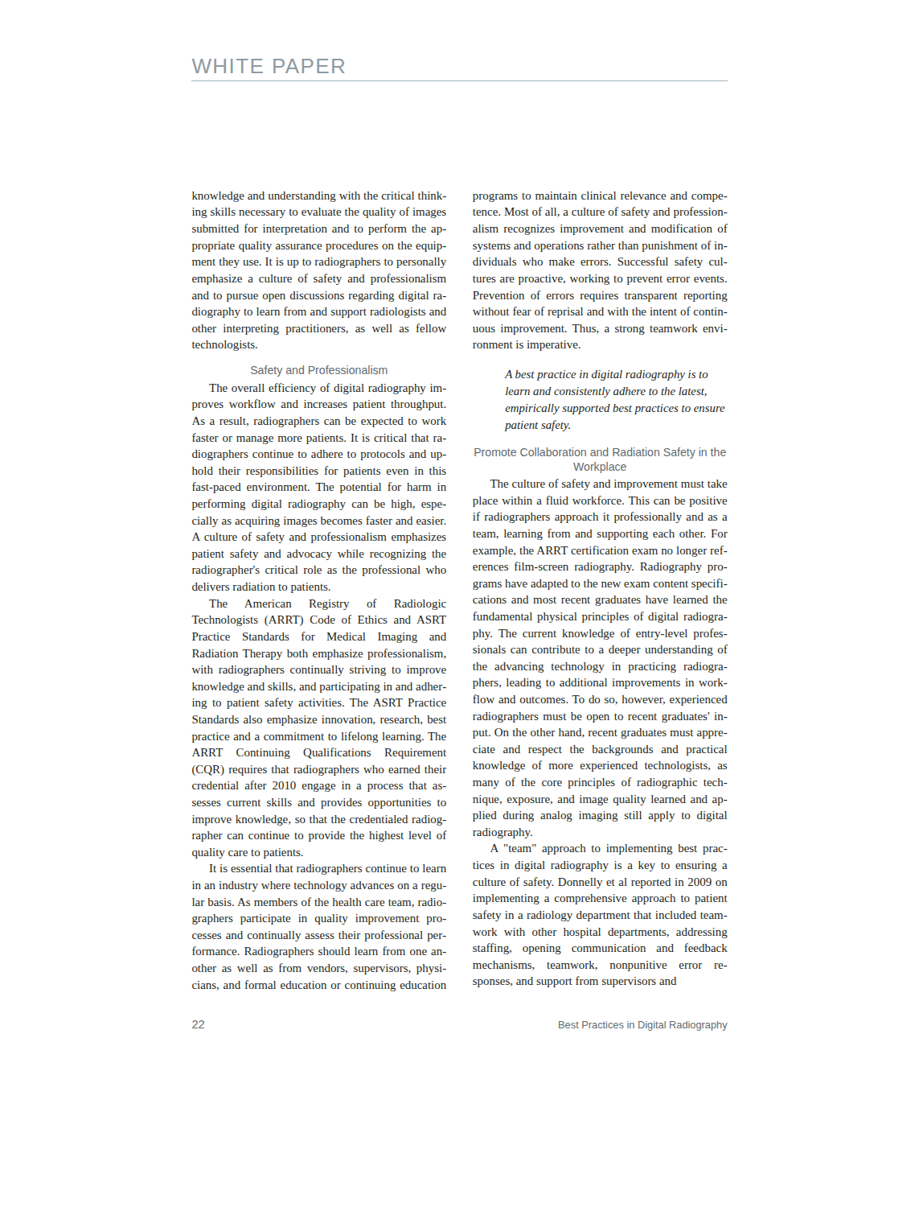White Paper
knowledge and understanding with the critical thinking skills necessary to evaluate the quality of images submitted for interpretation and to perform the appropriate quality assurance procedures on the equipment they use. It is up to radiographers to personally emphasize a culture of safety and professionalism and to pursue open discussions regarding digital radiography to learn from and support radiologists and other interpreting practitioners, as well as fellow technologists.
Safety and Professionalism
The overall efficiency of digital radiography improves workflow and increases patient throughput. As a result, radiographers can be expected to work faster or manage more patients. It is critical that radiographers continue to adhere to protocols and uphold their responsibilities for patients even in this fast-paced environment. The potential for harm in performing digital radiography can be high, especially as acquiring images becomes faster and easier. A culture of safety and professionalism emphasizes patient safety and advocacy while recognizing the radiographer's critical role as the professional who delivers radiation to patients.
The American Registry of Radiologic Technologists (ARRT) Code of Ethics and ASRT Practice Standards for Medical Imaging and Radiation Therapy both emphasize professionalism, with radiographers continually striving to improve knowledge and skills, and participating in and adhering to patient safety activities. The ASRT Practice Standards also emphasize innovation, research, best practice and a commitment to lifelong learning. The ARRT Continuing Qualifications Requirement (CQR) requires that radiographers who earned their credential after 2010 engage in a process that assesses current skills and provides opportunities to improve knowledge, so that the credentialed radiographer can continue to provide the highest level of quality care to patients.
It is essential that radiographers continue to learn in an industry where technology advances on a regular basis. As members of the health care team, radiographers participate in quality improvement processes and continually assess their professional performance. Radiographers should learn from one another as well as from vendors, supervisors, physicians, and formal education or continuing education programs to maintain clinical relevance and competence. Most of all, a culture of safety and professionalism recognizes improvement and modification of systems and operations rather than punishment of individuals who make errors. Successful safety cultures are proactive, working to prevent error events. Prevention of errors requires transparent reporting without fear of reprisal and with the intent of continuous improvement. Thus, a strong teamwork environment is imperative.
A best practice in digital radiography is to learn and consistently adhere to the latest, empirically supported best practices to ensure patient safety.
Promote Collaboration and Radiation Safety in the Workplace
The culture of safety and improvement must take place within a fluid workforce. This can be positive if radiographers approach it professionally and as a team, learning from and supporting each other. For example, the ARRT certification exam no longer references film-screen radiography. Radiography programs have adapted to the new exam content specifications and most recent graduates have learned the fundamental physical principles of digital radiography. The current knowledge of entry-level professionals can contribute to a deeper understanding of the advancing technology in practicing radiographers, leading to additional improvements in workflow and outcomes. To do so, however, experienced radiographers must be open to recent graduates' input. On the other hand, recent graduates must appreciate and respect the backgrounds and practical knowledge of more experienced technologists, as many of the core principles of radiographic technique, exposure, and image quality learned and applied during analog imaging still apply to digital radiography.
A "team" approach to implementing best practices in digital radiography is a key to ensuring a culture of safety. Donnelly et al reported in 2009 on implementing a comprehensive approach to patient safety in a radiology department that included teamwork with other hospital departments, addressing staffing, opening communication and feedback mechanisms, teamwork, nonpunitive error responses, and support from supervisors and
22 Best Practices in Digital Radiography